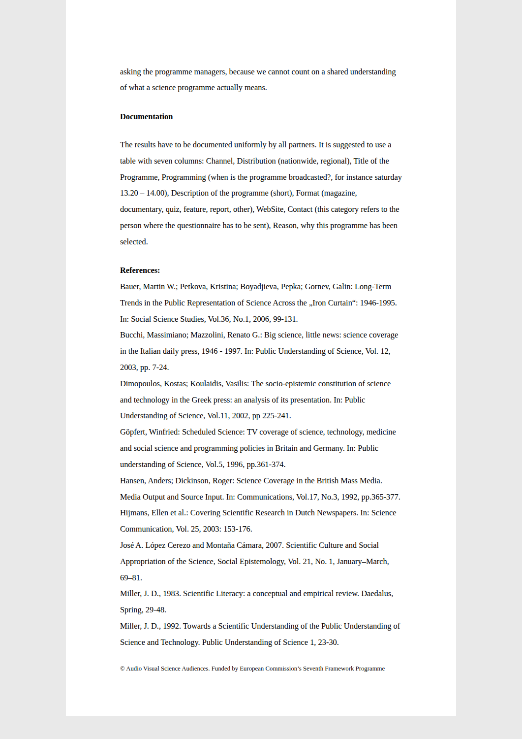asking the programme managers, because we cannot count on a shared understanding of what a science programme actually means.
Documentation
The results have to be documented uniformly by all partners. It is suggested to use a table with seven columns: Channel, Distribution (nationwide, regional), Title of the Programme, Programming (when is the programme broadcasted?, for instance saturday 13.20 – 14.00), Description of the programme (short), Format (magazine, documentary, quiz, feature, report, other), WebSite, Contact (this category refers to the person where the questionnaire has to be sent), Reason, why this programme has been selected.
References:
Bauer, Martin W.; Petkova, Kristina; Boyadjieva, Pepka; Gornev, Galin: Long-Term Trends in the Public Representation of Science Across the „Iron Curtain“: 1946-1995. In: Social Science Studies, Vol.36, No.1, 2006, 99-131.
Bucchi, Massimiano; Mazzolini, Renato G.: Big science, little news: science coverage in the Italian daily press, 1946 - 1997. In: Public Understanding of Science, Vol. 12, 2003, pp. 7-24.
Dimopoulos, Kostas; Koulaidis, Vasilis: The socio-epistemic constitution of science and technology in the Greek press: an analysis of its presentation. In: Public Understanding of Science, Vol.11, 2002, pp 225-241.
Göpfert, Winfried: Scheduled Science: TV coverage of science, technology, medicine and social science and programming policies in Britain and Germany. In: Public understanding of Science, Vol.5, 1996, pp.361-374.
Hansen, Anders; Dickinson, Roger: Science Coverage in the British Mass Media. Media Output and Source Input. In: Communications, Vol.17, No.3, 1992, pp.365-377.
Hijmans, Ellen et al.: Covering Scientific Research in Dutch Newspapers. In: Science Communication, Vol. 25, 2003: 153-176.
José A. López Cerezo and Montaña Cámara, 2007. Scientific Culture and Social Appropriation of the Science, Social Epistemology, Vol. 21, No. 1, January–March, 69–81.
Miller, J. D., 1983. Scientific Literacy: a conceptual and empirical review. Daedalus, Spring, 29-48.
Miller, J. D., 1992. Towards a Scientific Understanding of the Public Understanding of Science and Technology. Public Understanding of Science 1, 23-30.
© Audio Visual Science Audiences. Funded by European Commission’s Seventh Framework Programme